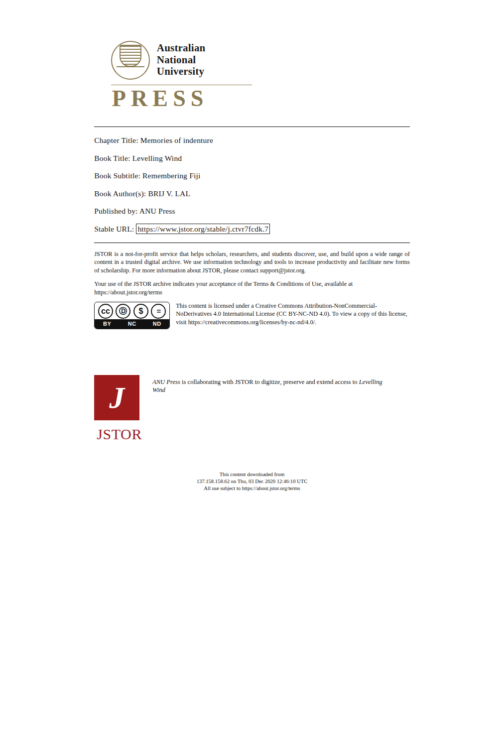Australian
National
University
PRESS
Chapter Title: Memories of indenture
Book Title: Levelling Wind
Book Subtitle: Remembering Fiji
Book Author(s): BRIJ V. LAL
Published by: ANU Press
Stable URL: https://www.jstor.org/stable/j.ctvr7fcdk.7
JSTOR is a not-for-profit service that helps scholars, researchers, and students discover, use, and build upon a wide range of content in a trusted digital archive. We use information technology and tools to increase productivity and facilitate new forms of scholarship. For more information about JSTOR, please contact support@jstor.org.
Your use of the JSTOR archive indicates your acceptance of the Terms & Conditions of Use, available at
https://about.jstor.org/terms
cc
Ⓓ
$
=
BY NC ND
This content is licensed under a Creative Commons Attribution-NonCommercial-NoDerivatives 4.0 International License (CC BY-NC-ND 4.0). To view a copy of this license, visit https://creativecommons.org/licenses/by-nc-nd/4.0/.
J
JSTOR
ANU Press is collaborating with JSTOR to digitize, preserve and extend access to Levelling Wind
This content downloaded from
137.158.158.62 on Thu, 03 Dec 2020 12:46:10 UTC
All use subject to https://about.jstor.org/terms